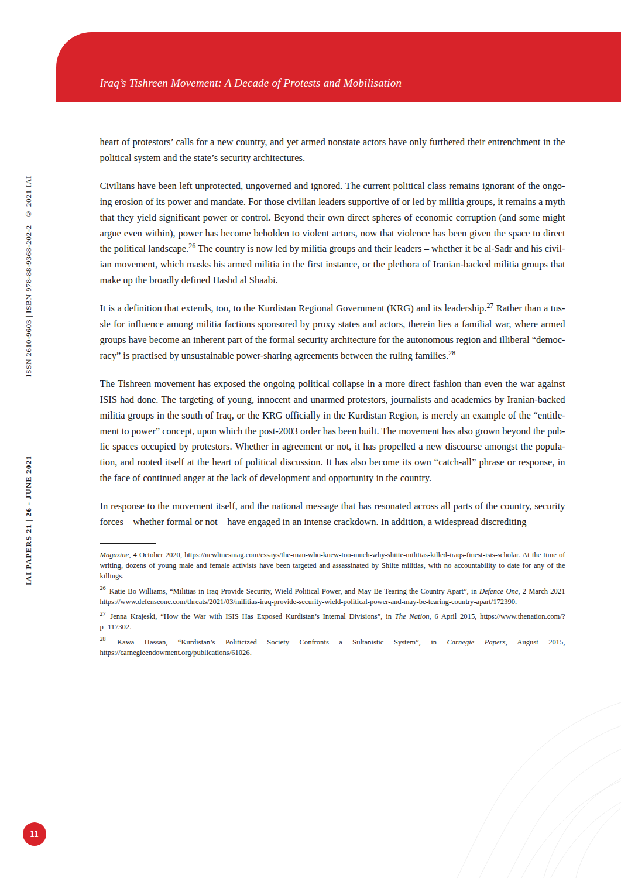Iraq’s Tishreen Movement: A Decade of Protests and Mobilisation
ISSN 2610-9603 | ISBN 978-88-9368-202-2 © 2021 IAI
IAI PAPERS 21 | 26 - JUNE 2021
11
heart of protestors’ calls for a new country, and yet armed nonstate actors have only furthered their entrenchment in the political system and the state’s security architectures.
Civilians have been left unprotected, ungoverned and ignored. The current political class remains ignorant of the ongoing erosion of its power and mandate. For those civilian leaders supportive of or led by militia groups, it remains a myth that they yield significant power or control. Beyond their own direct spheres of economic corruption (and some might argue even within), power has become beholden to violent actors, now that violence has been given the space to direct the political landscape.26 The country is now led by militia groups and their leaders – whether it be al-Sadr and his civilian movement, which masks his armed militia in the first instance, or the plethora of Iranian-backed militia groups that make up the broadly defined Hashd al Shaabi.
It is a definition that extends, too, to the Kurdistan Regional Government (KRG) and its leadership.27 Rather than a tussle for influence among militia factions sponsored by proxy states and actors, therein lies a familial war, where armed groups have become an inherent part of the formal security architecture for the autonomous region and illiberal “democracy” is practised by unsustainable power-sharing agreements between the ruling families.28
The Tishreen movement has exposed the ongoing political collapse in a more direct fashion than even the war against ISIS had done. The targeting of young, innocent and unarmed protestors, journalists and academics by Iranian-backed militia groups in the south of Iraq, or the KRG officially in the Kurdistan Region, is merely an example of the “entitlement to power” concept, upon which the post-2003 order has been built. The movement has also grown beyond the public spaces occupied by protestors. Whether in agreement or not, it has propelled a new discourse amongst the population, and rooted itself at the heart of political discussion. It has also become its own “catch-all” phrase or response, in the face of continued anger at the lack of development and opportunity in the country.
In response to the movement itself, and the national message that has resonated across all parts of the country, security forces – whether formal or not – have engaged in an intense crackdown. In addition, a widespread discrediting
Magazine, 4 October 2020, https://newlinesmag.com/essays/the-man-who-knew-too-much-why-shiite-militias-killed-iraqs-finest-isis-scholar. At the time of writing, dozens of young male and female activists have been targeted and assassinated by Shiite militias, with no accountability to date for any of the killings.
26 Katie Bo Williams, “Militias in Iraq Provide Security, Wield Political Power, and May Be Tearing the Country Apart”, in Defence One, 2 March 2021 https://www.defenseone.com/threats/2021/03/militias-iraq-provide-security-wield-political-power-and-may-be-tearing-country-apart/172390.
27 Jenna Krajeski, “How the War with ISIS Has Exposed Kurdistan’s Internal Divisions”, in The Nation, 6 April 2015, https://www.thenation.com/?p=117302.
28 Kawa Hassan, “Kurdistan’s Politicized Society Confronts a Sultanistic System”, in Carnegie Papers, August 2015, https://carnegieendowment.org/publications/61026.